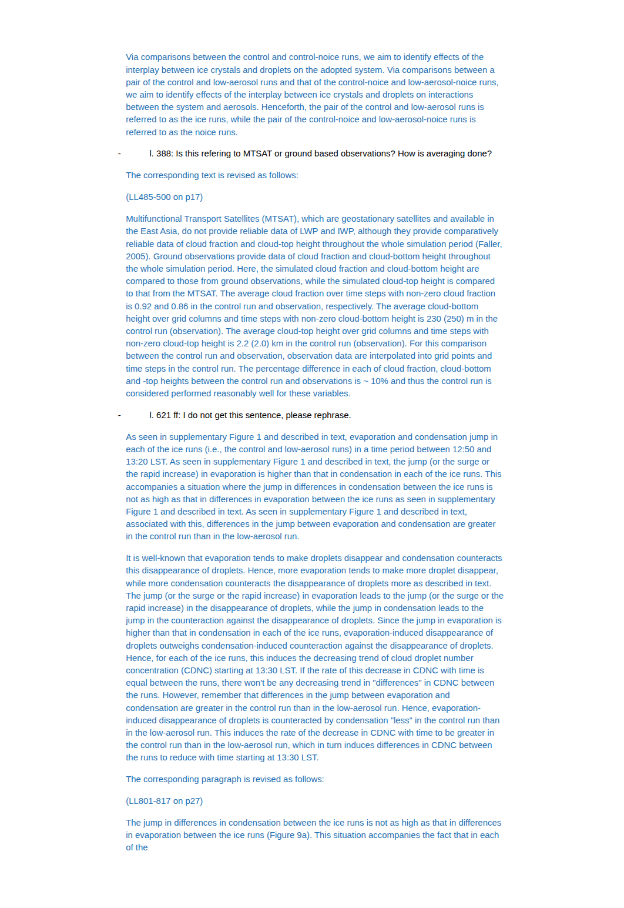Via comparisons between the control and control-noice runs, we aim to identify effects of the interplay between ice crystals and droplets on the adopted system. Via comparisons between a pair of the control and low-aerosol runs and that of the control-noice and low-aerosol-noice runs, we aim to identify effects of the interplay between ice crystals and droplets on interactions between the system and aerosols. Henceforth, the pair of the control and low-aerosol runs is referred to as the ice runs, while the pair of the control-noice and low-aerosol-noice runs is referred to as the noice runs.
-l. 388: Is this refering to MTSAT or ground based observations? How is averaging done?
The corresponding text is revised as follows:
(LL485-500 on p17)
Multifunctional Transport Satellites (MTSAT), which are geostationary satellites and available in the East Asia, do not provide reliable data of LWP and IWP, although they provide comparatively reliable data of cloud fraction and cloud-top height throughout the whole simulation period (Faller, 2005). Ground observations provide data of cloud fraction and cloud-bottom height throughout the whole simulation period. Here, the simulated cloud fraction and cloud-bottom height are compared to those from ground observations, while the simulated cloud-top height is compared to that from the MTSAT. The average cloud fraction over time steps with non-zero cloud fraction is 0.92 and 0.86 in the control run and observation, respectively. The average cloud-bottom height over grid columns and time steps with non-zero cloud-bottom height is 230 (250) m in the control run (observation). The average cloud-top height over grid columns and time steps with non-zero cloud-top height is 2.2 (2.0) km in the control run (observation). For this comparison between the control run and observation, observation data are interpolated into grid points and time steps in the control run. The percentage difference in each of cloud fraction, cloud-bottom and -top heights between the control run and observations is ~ 10% and thus the control run is considered performed reasonably well for these variables.
-l. 621 ff: I do not get this sentence, please rephrase.
As seen in supplementary Figure 1 and described in text, evaporation and condensation jump in each of the ice runs (i.e., the control and low-aerosol runs) in a time period between 12:50 and 13:20 LST. As seen in supplementary Figure 1 and described in text, the jump (or the surge or the rapid increase) in evaporation is higher than that in condensation in each of the ice runs. This accompanies a situation where the jump in differences in condensation between the ice runs is not as high as that in differences in evaporation between the ice runs as seen in supplementary Figure 1 and described in text. As seen in supplementary Figure 1 and described in text, associated with this, differences in the jump between evaporation and condensation are greater in the control run than in the low-aerosol run.
It is well-known that evaporation tends to make droplets disappear and condensation counteracts this disappearance of droplets. Hence, more evaporation tends to make more droplet disappear, while more condensation counteracts the disappearance of droplets more as described in text. The jump (or the surge or the rapid increase) in evaporation leads to the jump (or the surge or the rapid increase) in the disappearance of droplets, while the jump in condensation leads to the jump in the counteraction against the disappearance of droplets. Since the jump in evaporation is higher than that in condensation in each of the ice runs, evaporation-induced disappearance of droplets outweighs condensation-induced counteraction against the disappearance of droplets. Hence, for each of the ice runs, this induces the decreasing trend of cloud droplet number concentration (CDNC) starting at 13:30 LST. If the rate of this decrease in CDNC with time is equal between the runs, there won't be any decreasing trend in "differences" in CDNC between the runs. However, remember that differences in the jump between evaporation and condensation are greater in the control run than in the low-aerosol run. Hence, evaporation-induced disappearance of droplets is counteracted by condensation "less" in the control run than in the low-aerosol run. This induces the rate of the decrease in CDNC with time to be greater in the control run than in the low-aerosol run, which in turn induces differences in CDNC between the runs to reduce with time starting at 13:30 LST.
The corresponding paragraph is revised as follows:
(LL801-817 on p27)
The jump in differences in condensation between the ice runs is not as high as that in differences in evaporation between the ice runs (Figure 9a). This situation accompanies the fact that in each of the